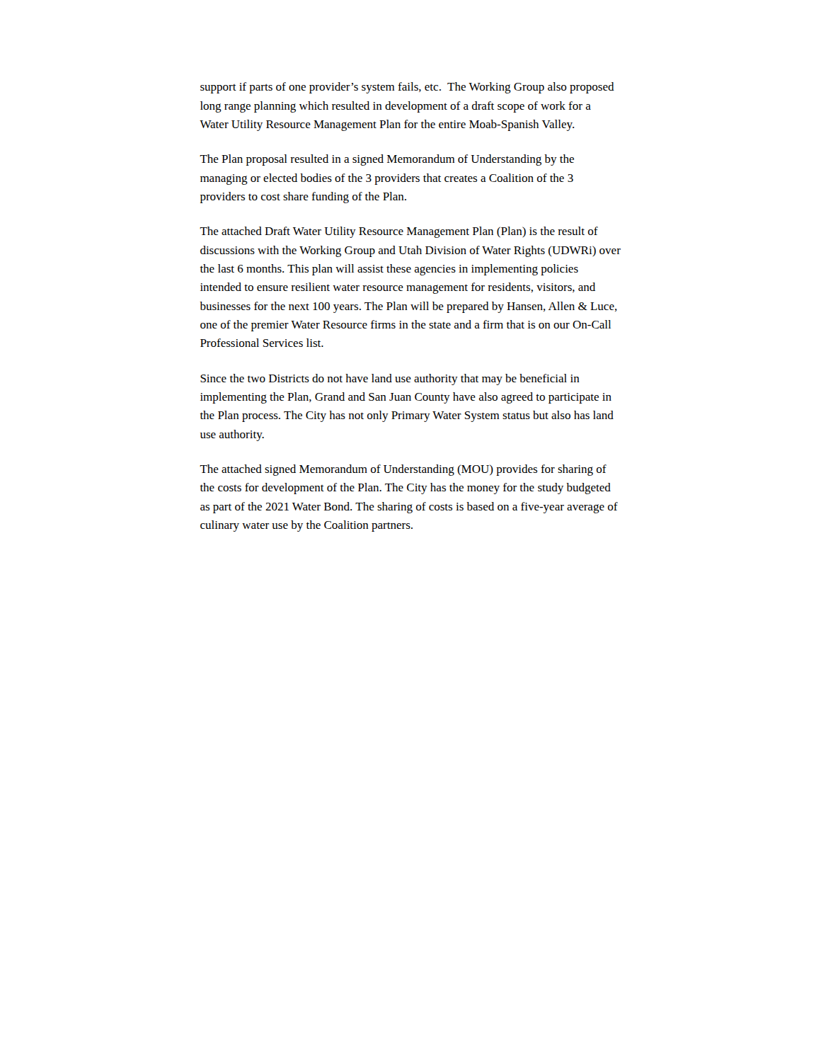support if parts of one provider’s system fails, etc. The Working Group also proposed long range planning which resulted in development of a draft scope of work for a Water Utility Resource Management Plan for the entire Moab-Spanish Valley.
The Plan proposal resulted in a signed Memorandum of Understanding by the managing or elected bodies of the 3 providers that creates a Coalition of the 3 providers to cost share funding of the Plan.
The attached Draft Water Utility Resource Management Plan (Plan) is the result of discussions with the Working Group and Utah Division of Water Rights (UDWRi) over the last 6 months. This plan will assist these agencies in implementing policies intended to ensure resilient water resource management for residents, visitors, and businesses for the next 100 years. The Plan will be prepared by Hansen, Allen & Luce, one of the premier Water Resource firms in the state and a firm that is on our On-Call Professional Services list.
Since the two Districts do not have land use authority that may be beneficial in implementing the Plan, Grand and San Juan County have also agreed to participate in the Plan process. The City has not only Primary Water System status but also has land use authority.
The attached signed Memorandum of Understanding (MOU) provides for sharing of the costs for development of the Plan. The City has the money for the study budgeted as part of the 2021 Water Bond. The sharing of costs is based on a five-year average of culinary water use by the Coalition partners.